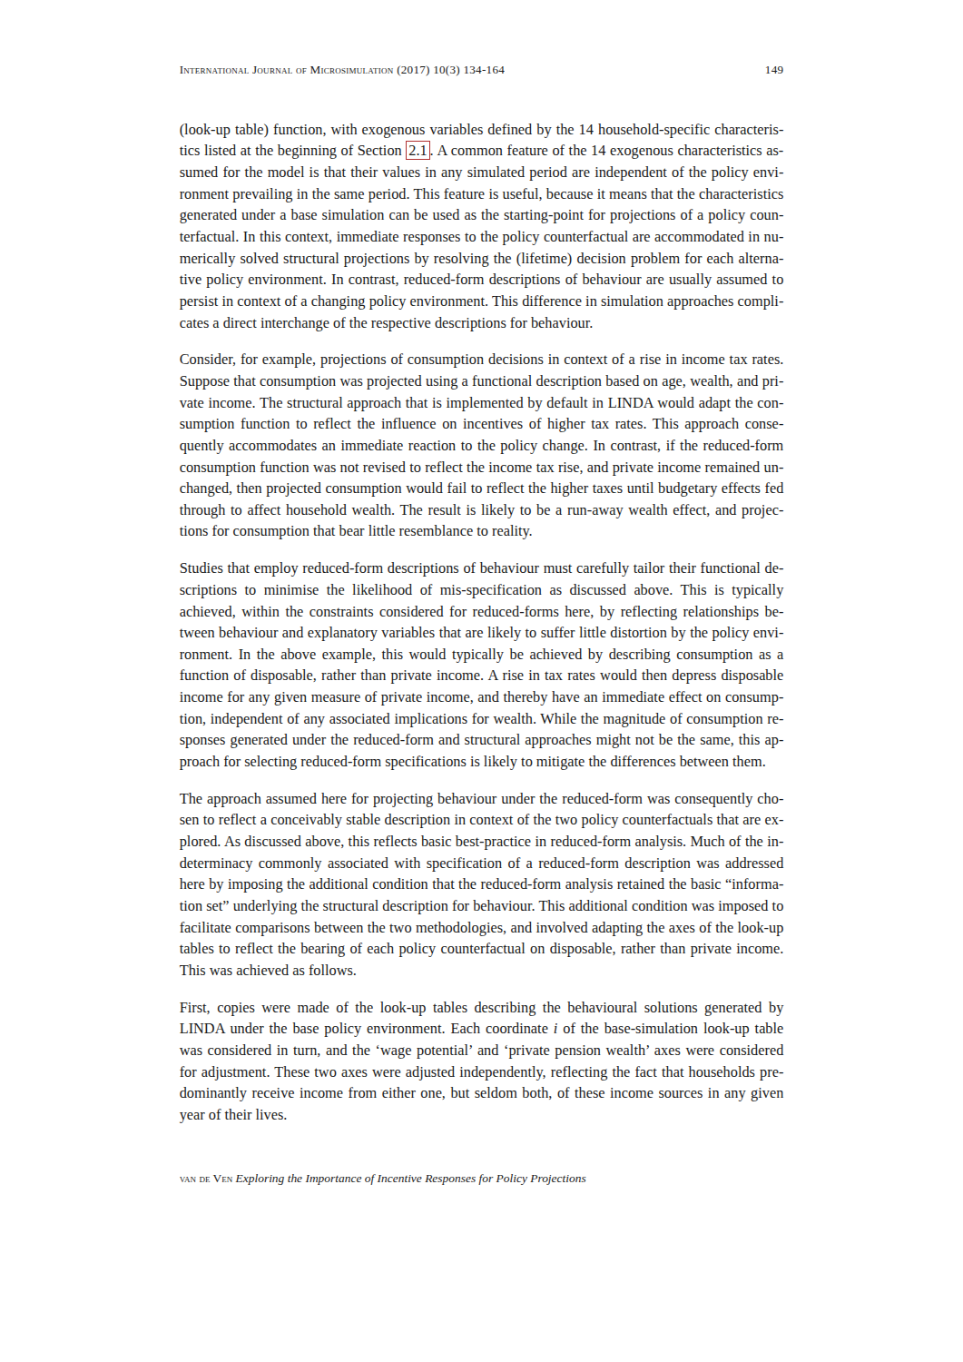International Journal of Microsimulation (2017) 10(3) 134-164 149
(look-up table) function, with exogenous variables defined by the 14 household-specific characteristics listed at the beginning of Section 2.1. A common feature of the 14 exogenous characteristics assumed for the model is that their values in any simulated period are independent of the policy environment prevailing in the same period. This feature is useful, because it means that the characteristics generated under a base simulation can be used as the starting-point for projections of a policy counterfactual. In this context, immediate responses to the policy counterfactual are accommodated in numerically solved structural projections by resolving the (lifetime) decision problem for each alternative policy environment. In contrast, reduced-form descriptions of behaviour are usually assumed to persist in context of a changing policy environment. This difference in simulation approaches complicates a direct interchange of the respective descriptions for behaviour.
Consider, for example, projections of consumption decisions in context of a rise in income tax rates. Suppose that consumption was projected using a functional description based on age, wealth, and private income. The structural approach that is implemented by default in LINDA would adapt the consumption function to reflect the influence on incentives of higher tax rates. This approach consequently accommodates an immediate reaction to the policy change. In contrast, if the reduced-form consumption function was not revised to reflect the income tax rise, and private income remained unchanged, then projected consumption would fail to reflect the higher taxes until budgetary effects fed through to affect household wealth. The result is likely to be a run-away wealth effect, and projections for consumption that bear little resemblance to reality.
Studies that employ reduced-form descriptions of behaviour must carefully tailor their functional descriptions to minimise the likelihood of mis-specification as discussed above. This is typically achieved, within the constraints considered for reduced-forms here, by reflecting relationships between behaviour and explanatory variables that are likely to suffer little distortion by the policy environment. In the above example, this would typically be achieved by describing consumption as a function of disposable, rather than private income. A rise in tax rates would then depress disposable income for any given measure of private income, and thereby have an immediate effect on consumption, independent of any associated implications for wealth. While the magnitude of consumption responses generated under the reduced-form and structural approaches might not be the same, this approach for selecting reduced-form specifications is likely to mitigate the differences between them.
The approach assumed here for projecting behaviour under the reduced-form was consequently chosen to reflect a conceivably stable description in context of the two policy counterfactuals that are explored. As discussed above, this reflects basic best-practice in reduced-form analysis. Much of the indeterminacy commonly associated with specification of a reduced-form description was addressed here by imposing the additional condition that the reduced-form analysis retained the basic “information set” underlying the structural description for behaviour. This additional condition was imposed to facilitate comparisons between the two methodologies, and involved adapting the axes of the look-up tables to reflect the bearing of each policy counterfactual on disposable, rather than private income. This was achieved as follows.
First, copies were made of the look-up tables describing the behavioural solutions generated by LINDA under the base policy environment. Each coordinate i of the base-simulation look-up table was considered in turn, and the ‘wage potential’ and ‘private pension wealth’ axes were considered for adjustment. These two axes were adjusted independently, reflecting the fact that households predominantly receive income from either one, but seldom both, of these income sources in any given year of their lives.
van de Ven Exploring the Importance of Incentive Responses for Policy Projections